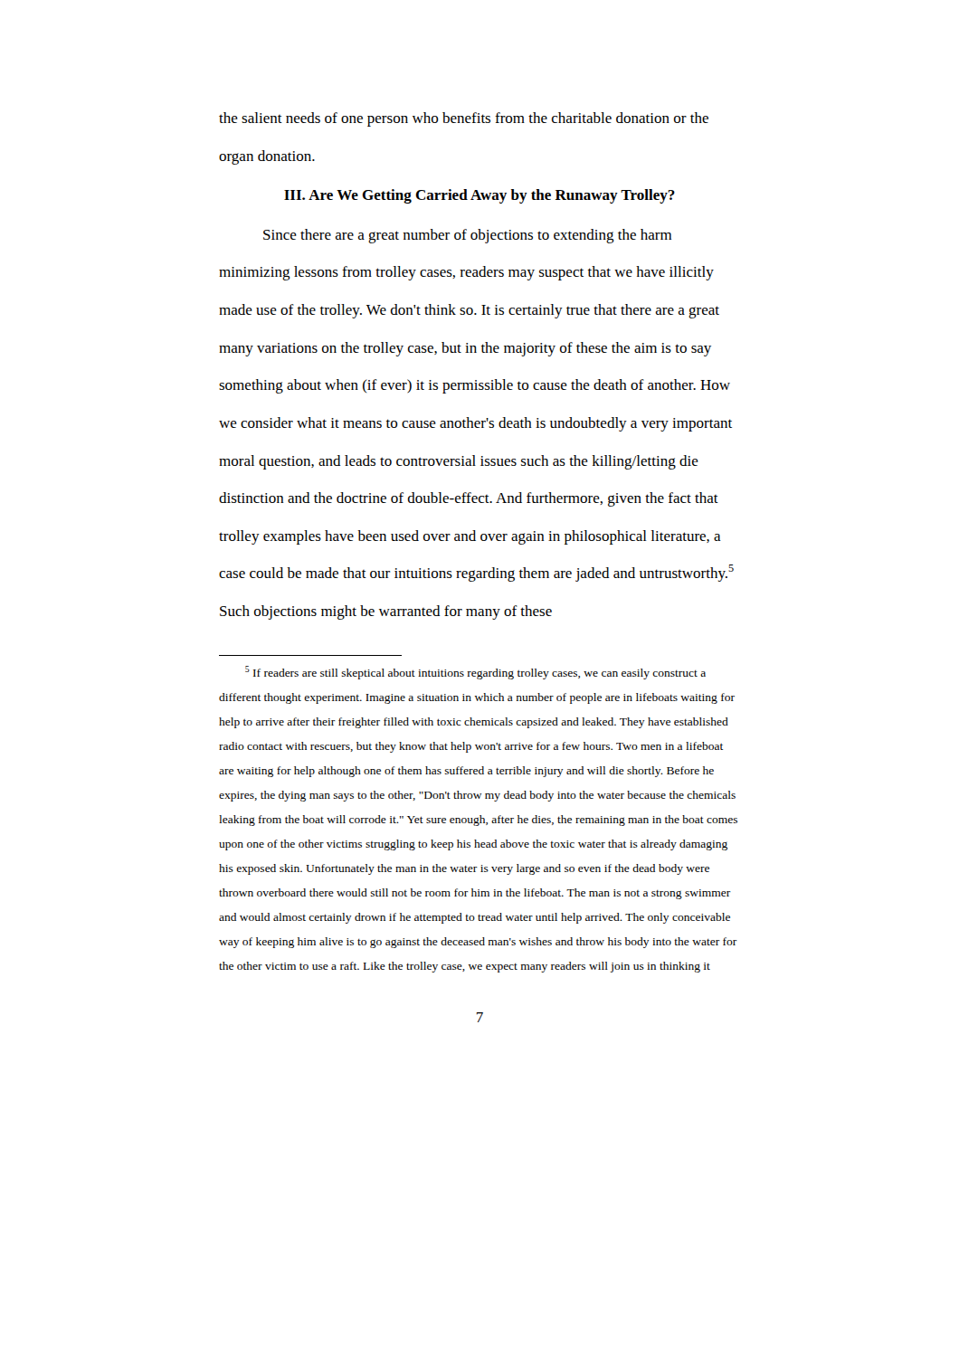the salient needs of one person who benefits from the charitable donation or the organ donation.
III. Are We Getting Carried Away by the Runaway Trolley?
Since there are a great number of objections to extending the harm minimizing lessons from trolley cases, readers may suspect that we have illicitly made use of the trolley. We don't think so. It is certainly true that there are a great many variations on the trolley case, but in the majority of these the aim is to say something about when (if ever) it is permissible to cause the death of another. How we consider what it means to cause another's death is undoubtedly a very important moral question, and leads to controversial issues such as the killing/letting die distinction and the doctrine of double-effect. And furthermore, given the fact that trolley examples have been used over and over again in philosophical literature, a case could be made that our intuitions regarding them are jaded and untrustworthy.5 Such objections might be warranted for many of these
5 If readers are still skeptical about intuitions regarding trolley cases, we can easily construct a different thought experiment. Imagine a situation in which a number of people are in lifeboats waiting for help to arrive after their freighter filled with toxic chemicals capsized and leaked. They have established radio contact with rescuers, but they know that help won't arrive for a few hours. Two men in a lifeboat are waiting for help although one of them has suffered a terrible injury and will die shortly. Before he expires, the dying man says to the other, "Don't throw my dead body into the water because the chemicals leaking from the boat will corrode it." Yet sure enough, after he dies, the remaining man in the boat comes upon one of the other victims struggling to keep his head above the toxic water that is already damaging his exposed skin. Unfortunately the man in the water is very large and so even if the dead body were thrown overboard there would still not be room for him in the lifeboat. The man is not a strong swimmer and would almost certainly drown if he attempted to tread water until help arrived. The only conceivable way of keeping him alive is to go against the deceased man's wishes and throw his body into the water for the other victim to use a raft. Like the trolley case, we expect many readers will join us in thinking it
7